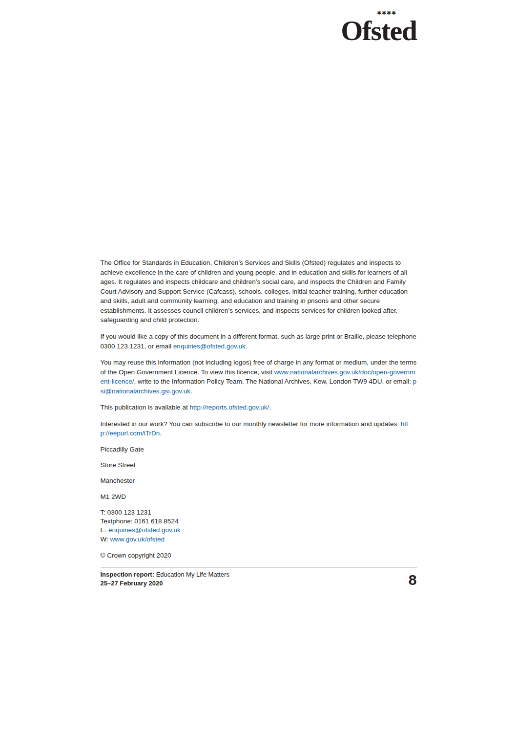✱✱✱✱
Ofsted
The Office for Standards in Education, Children’s Services and Skills (Ofsted) regulates and inspects to achieve excellence in the care of children and young people, and in education and skills for learners of all ages. It regulates and inspects childcare and children’s social care, and inspects the Children and Family Court Advisory and Support Service (Cafcass), schools, colleges, initial teacher training, further education and skills, adult and community learning, and education and training in prisons and other secure establishments. It assesses council children’s services, and inspects services for children looked after, safeguarding and child protection.
If you would like a copy of this document in a different format, such as large print or Braille, please telephone 0300 123 1231, or email enquiries@ofsted.gov.uk.
You may reuse this information (not including logos) free of charge in any format or medium, under the terms of the Open Government Licence. To view this licence, visit www.nationalarchives.gov.uk/doc/open-government-licence/, write to the Information Policy Team, The National Archives, Kew, London TW9 4DU, or email: psi@nationalarchives.gsi.gov.uk.
This publication is available at http://reports.ofsted.gov.uk/.
Interested in our work? You can subscribe to our monthly newsletter for more information and updates: http://eepurl.com/iTrDn.
Piccadilly Gate
Store Street
Manchester
M1 2WD
T: 0300 123 1231
Textphone: 0161 618 8524
E: enquiries@ofsted.gov.uk
W: www.gov.uk/ofsted
© Crown copyright 2020
Inspection report: Education My Life Matters
25–27 February 2020
8